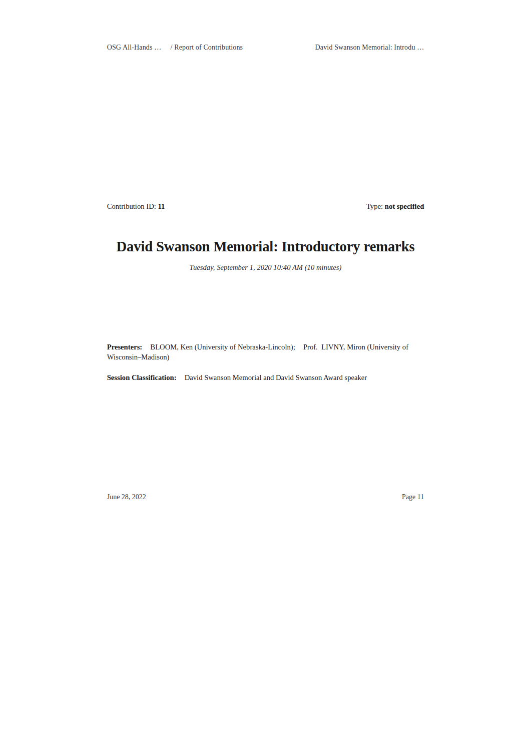OSG All-Hands … / Report of Contributions David Swanson Memorial: Introdu …
Contribution ID: 11 Type: not specified
David Swanson Memorial: Introductory remarks
Tuesday, September 1, 2020 10:40 AM (10 minutes)
Presenters: BLOOM, Ken (University of Nebraska-Lincoln); Prof. LIVNY, Miron (University of Wisconsin–Madison)
Session Classification: David Swanson Memorial and David Swanson Award speaker
June 28, 2022 Page 11